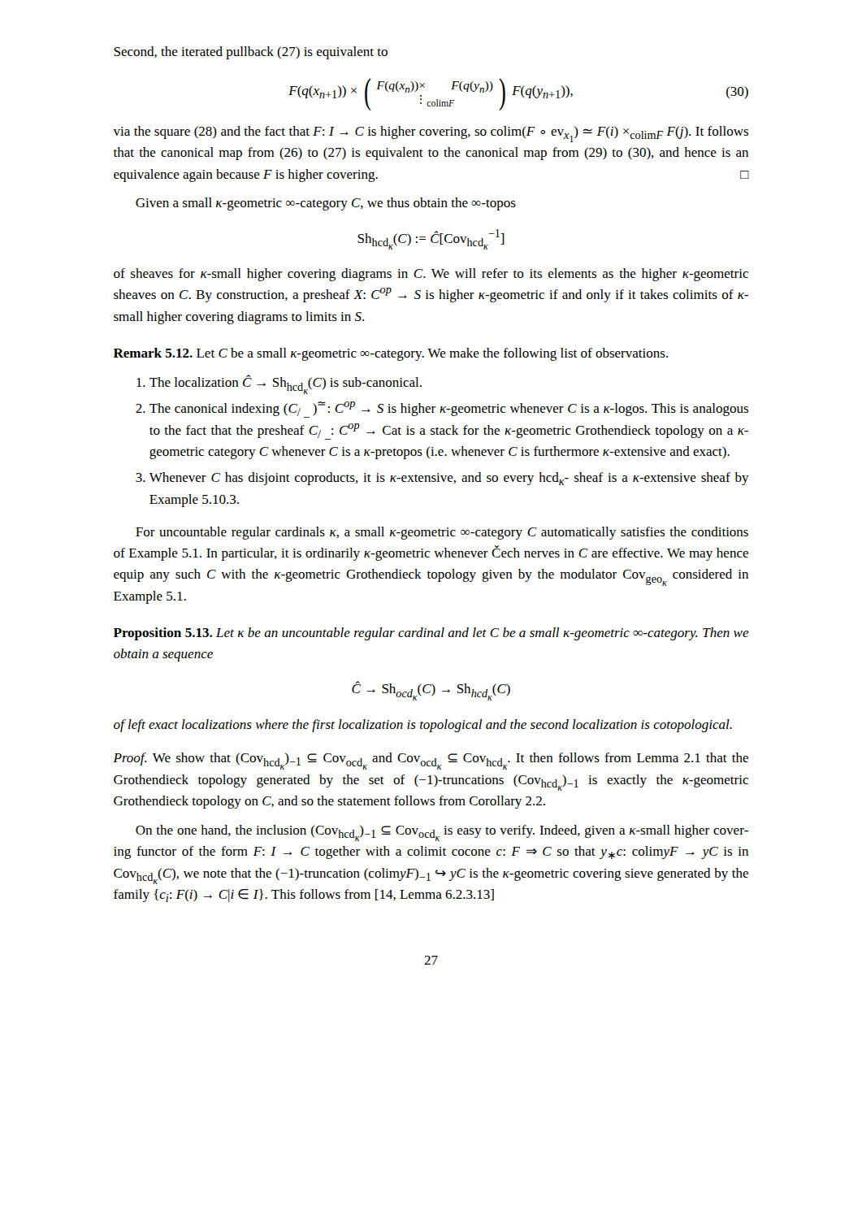Second, the iterated pullback (27) is equivalent to
F(q(xn+1)) × ( F(q(xn))× F(q(yn)) ⋮colimF ) F(q(yn+1)), (30)
via the square (28) and the fact that F: I → C is higher covering, so colim(F ∘ evx1) ≃ F(i) ×colimF F(j). It follows that the canonical map from (26) to (27) is equivalent to the canonical map from (29) to (30), and hence is an equivalence again because F is higher covering. □
Given a small κ-geometric ∞-category C, we thus obtain the ∞-topos
Shhcdκ(C) := Ĉ[Covhcdκ−1]
of sheaves for κ-small higher covering diagrams in C. We will refer to its elements as the higher κ-geometric sheaves on C. By construction, a presheaf X: Cop → S is higher κ-geometric if and only if it takes colimits of κ-small higher covering diagrams to limits in S.
Remark 5.12. Let C be a small κ-geometric ∞-category. We make the following list of observations.
The localization Ĉ → Shhcdκ(C) is sub-canonical.
The canonical indexing (C/ _ )≃: Cop → S is higher κ-geometric whenever C is a κ-logos. This is analogous to the fact that the presheaf C/ _: Cop → Cat is a stack for the κ-geometric Grothendieck topology on a κ-geometric category C whenever C is a κ-pretopos (i.e. whenever C is furthermore κ-extensive and exact).
Whenever C has disjoint coproducts, it is κ-extensive, and so every hcdκ- sheaf is a κ-extensive sheaf by Example 5.10.3.
For uncountable regular cardinals κ, a small κ-geometric ∞-category C automatically satisfies the conditions of Example 5.1. In particular, it is ordinarily κ-geometric whenever Čech nerves in C are effective. We may hence equip any such C with the κ-geometric Grothendieck topology given by the modulator Covgeoκ considered in Example 5.1.
Proposition 5.13. Let κ be an uncountable regular cardinal and let C be a small κ-geometric ∞-category. Then we obtain a sequence
Ĉ → Shocdκ(C) → Shhcdκ(C)
of left exact localizations where the first localization is topological and the second localization is cotopological.
Proof. We show that (Covhcdκ)−1 ⊆ Covocdκ and Covocdκ ⊆ Covhcdκ. It then follows from Lemma 2.1 that the Grothendieck topology generated by the set of (−1)-truncations (Covhcdκ)−1 is exactly the κ-geometric Grothendieck topology on C, and so the statement follows from Corollary 2.2.
On the one hand, the inclusion (Covhcdκ)−1 ⊆ Covocdκ is easy to verify. Indeed, given a κ-small higher covering functor of the form F: I → C together with a colimit cocone c: F ⇒ C so that y∗c: colimyF → yC is in Covhcdκ(C), we note that the (−1)-truncation (colimyF)−1 ↪ yC is the κ-geometric covering sieve generated by the family {ci: F(i) → C|i ∈ I}. This follows from [14, Lemma 6.2.3.13]
27